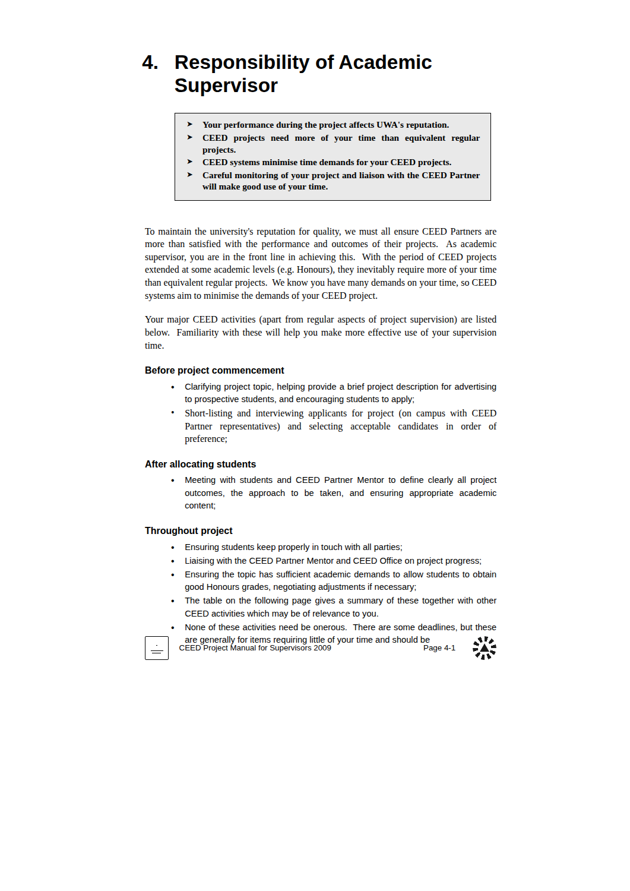4. Responsibility of AcademicSupervisor
Your performance during the project affects UWA's reputation.
CEED projects need more of your time than equivalent regular projects.
CEED systems minimise time demands for your CEED projects.
Careful monitoring of your project and liaison with the CEED Partner will make good use of your time.
To maintain the university's reputation for quality, we must all ensure CEED Partners are more than satisfied with the performance and outcomes of their projects. As academic supervisor, you are in the front line in achieving this. With the period of CEED projects extended at some academic levels (e.g. Honours), they inevitably require more of your time than equivalent regular projects. We know you have many demands on your time, so CEED systems aim to minimise the demands of your CEED project.
Your major CEED activities (apart from regular aspects of project supervision) are listed below. Familiarity with these will help you make more effective use of your supervision time.
Before project commencement
Clarifying project topic, helping provide a brief project description for advertising to prospective students, and encouraging students to apply;
Short-listing and interviewing applicants for project (on campus with CEED Partner representatives) and selecting acceptable candidates in order of preference;
After allocating students
Meeting with students and CEED Partner Mentor to define clearly all project outcomes, the approach to be taken, and ensuring appropriate academic content;
Throughout project
Ensuring students keep properly in touch with all parties;
Liaising with the CEED Partner Mentor and CEED Office on project progress;
Ensuring the topic has sufficient academic demands to allow students to obtain good Honours grades, negotiating adjustments if necessary;
The table on the following page gives a summary of these together with other CEED activities which may be of relevance to you.
None of these activities need be onerous. There are some deadlines, but these are generally for items requiring little of your time and should be
CEED Project Manual for Supervisors 2009 Page 4-1